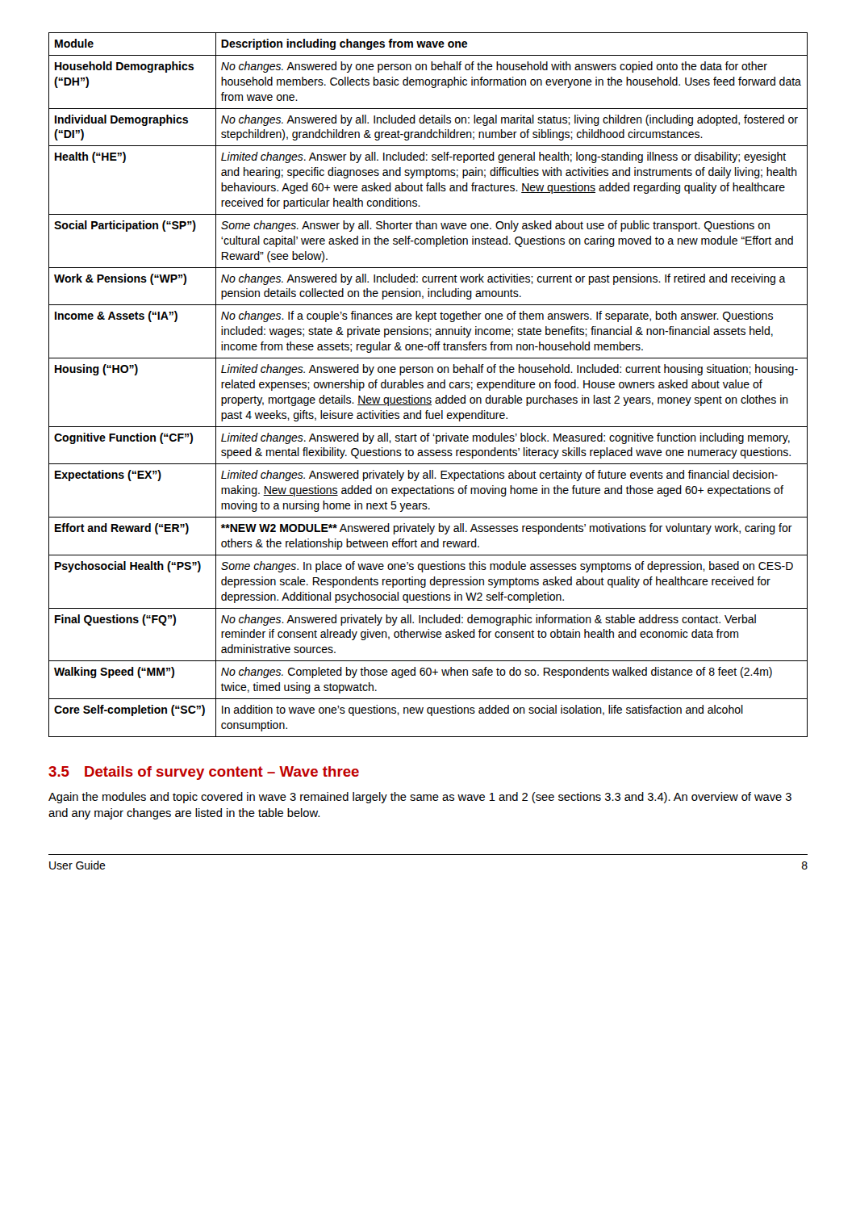| Module | Description including changes from wave one |
| --- | --- |
| Household Demographics (“DH”) | No changes. Answered by one person on behalf of the household with answers copied onto the data for other household members. Collects basic demographic information on everyone in the household. Uses feed forward data from wave one. |
| Individual Demographics (“DI”) | No changes. Answered by all. Included details on: legal marital status; living children (including adopted, fostered or stepchildren), grandchildren & great-grandchildren; number of siblings; childhood circumstances. |
| Health (“HE”) | Limited changes . Answer by all. Included: self-reported general health; long-standing illness or disability; eyesight and hearing; specific diagnoses and symptoms; pain; difficulties with activities and instruments of daily living; health behaviours. Aged 60+ were asked about falls and fractures. New questions added regarding quality of healthcare received for particular health conditions. |
| Social Participation (“SP”) | Some changes. Answer by all. Shorter than wave one. Only asked about use of public transport. Questions on ‘cultural capital’ were asked in the self-completion instead. Questions on caring moved to a new module “Effort and Reward” (see below). |
| Work & Pensions (“WP”) | No changes. Answered by all. Included: current work activities; current or past pensions. If retired and receiving a pension details collected on the pension, including amounts. |
| Income & Assets (“IA”) | No changes . If a couple’s finances are kept together one of them answers. If separate, both answer. Questions included: wages; state & private pensions; annuity income; state benefits; financial & non-financial assets held, income from these assets; regular & one-off transfers from non-household members. |
| Housing (“HO”) | Limited changes. Answered by one person on behalf of the household. Included: current housing situation; housing-related expenses; ownership of durables and cars; expenditure on food. House owners asked about value of property, mortgage details. New questions added on durable purchases in last 2 years, money spent on clothes in past 4 weeks, gifts, leisure activities and fuel expenditure. |
| Cognitive Function (“CF”) | Limited changes . Answered by all, start of ‘private modules’ block. Measured: cognitive function including memory, speed & mental flexibility. Questions to assess respondents’ literacy skills replaced wave one numeracy questions. |
| Expectations (“EX”) | Limited changes. Answered privately by all. Expectations about certainty of future events and financial decision-making. New questions added on expectations of moving home in the future and those aged 60+ expectations of moving to a nursing home in next 5 years. |
| Effort and Reward (“ER”) | **NEW W2 MODULE** Answered privately by all. Assesses respondents’ motivations for voluntary work, caring for others & the relationship between effort and reward. |
| Psychosocial Health (“PS”) | Some changes . In place of wave one’s questions this module assesses symptoms of depression, based on CES-D depression scale. Respondents reporting depression symptoms asked about quality of healthcare received for depression. Additional psychosocial questions in W2 self-completion. |
| Final Questions (“FQ”) | No changes . Answered privately by all. Included: demographic information & stable address contact. Verbal reminder if consent already given, otherwise asked for consent to obtain health and economic data from administrative sources. |
| Walking Speed (“MM”) | No changes. Completed by those aged 60+ when safe to do so. Respondents walked distance of 8 feet (2.4m) twice, timed using a stopwatch. |
| Core Self-completion (“SC”) | In addition to wave one’s questions, new questions added on social isolation, life satisfaction and alcohol consumption. |
3.5 Details of survey content – Wave three
Again the modules and topic covered in wave 3 remained largely the same as wave 1 and 2 (see sections 3.3 and 3.4). An overview of wave 3 and any major changes are listed in the table below.
User Guide 8